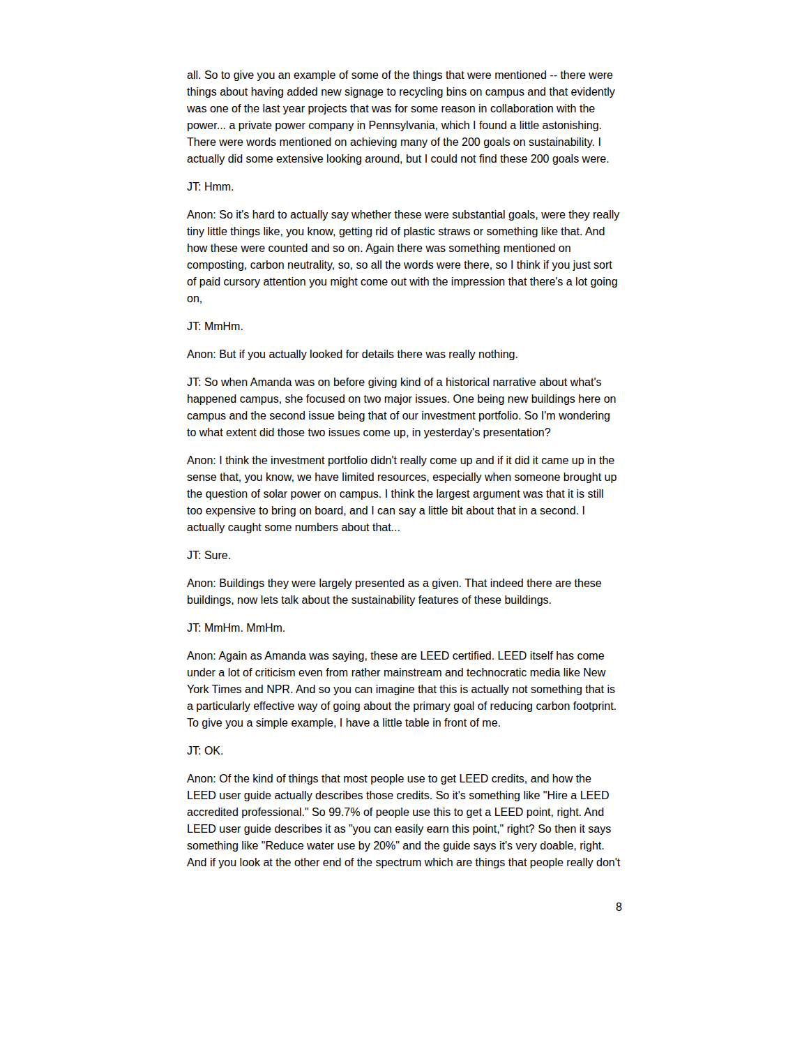all. So to give you an example of some of the things that were mentioned -- there were things about having added new signage to recycling bins on campus and that evidently was one of the last year projects that was for some reason in collaboration with the power... a private power company in Pennsylvania, which I found a little astonishing. There were words mentioned on achieving many of the 200 goals on sustainability. I actually did some extensive looking around, but I could not find these 200 goals were.
JT: Hmm.
Anon: So it's hard to actually say whether these were substantial goals, were they really tiny little things like, you know, getting rid of plastic straws or something like that. And how these were counted and so on. Again there was something mentioned on composting, carbon neutrality, so, so all the words were there, so I think if you just sort of paid cursory attention you might come out with the impression that there's a lot going on,
JT: MmHm.
Anon: But if you actually looked for details there was really nothing.
JT: So when Amanda was on before giving kind of a historical narrative about what's happened campus, she focused on two major issues. One being new buildings here on campus and the second issue being that of our investment portfolio. So I'm wondering to what extent did those two issues come up, in yesterday's presentation?
Anon: I think the investment portfolio didn't really come up and if it did it came up in the sense that, you know, we have limited resources, especially when someone brought up the question of solar power on campus. I think the largest argument was that it is still too expensive to bring on board, and I can say a little bit about that in a second. I actually caught some numbers about that...
JT: Sure.
Anon: Buildings they were largely presented as a given. That indeed there are these buildings, now lets talk about the sustainability features of these buildings.
JT: MmHm. MmHm.
Anon: Again as Amanda was saying, these are LEED certified. LEED itself has come under a lot of criticism even from rather mainstream and technocratic media like New York Times and NPR. And so you can imagine that this is actually not something that is a particularly effective way of going about the primary goal of reducing carbon footprint. To give you a simple example, I have a little table in front of me.
JT: OK.
Anon: Of the kind of things that most people use to get LEED credits, and how the LEED user guide actually describes those credits. So it's something like "Hire a LEED accredited professional." So 99.7% of people use this to get a LEED point, right. And LEED user guide describes it as "you can easily earn this point," right? So then it says something like "Reduce water use by 20%" and the guide says it's very doable, right. And if you look at the other end of the spectrum which are things that people really don't
8